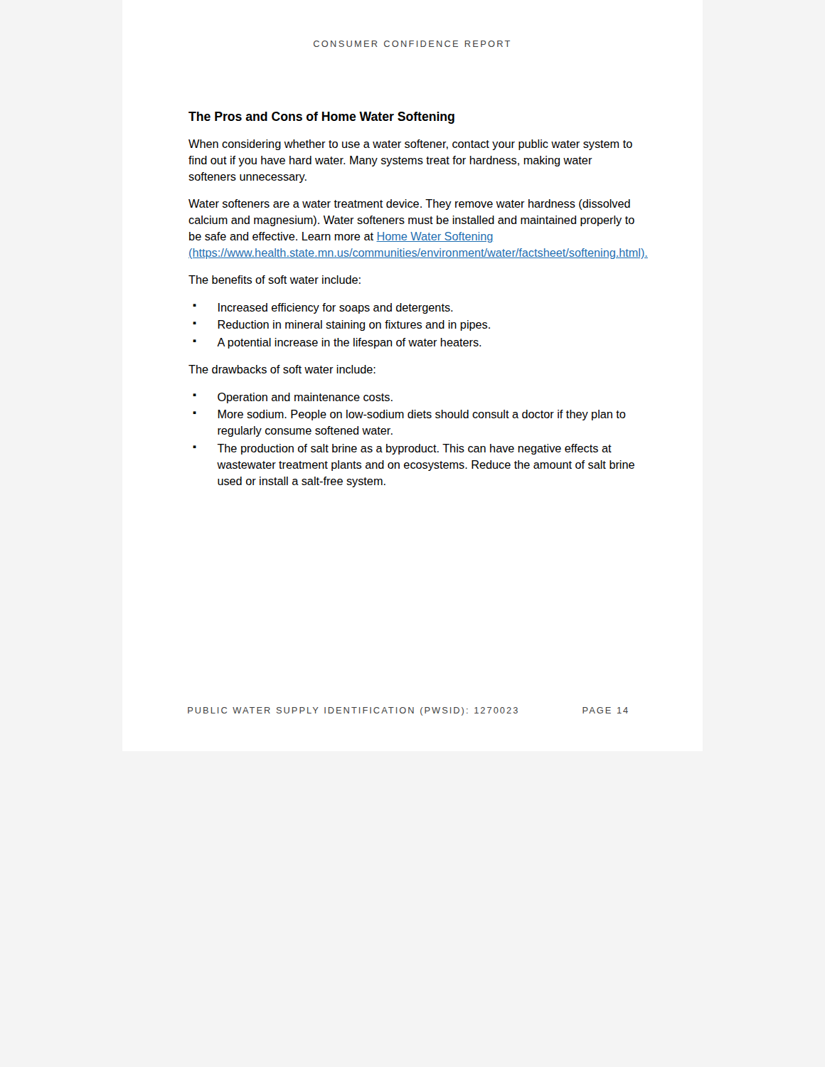Consumer Confidence Report
The Pros and Cons of Home Water Softening
When considering whether to use a water softener, contact your public water system to find out if you have hard water. Many systems treat for hardness, making water softeners unnecessary.
Water softeners are a water treatment device. They remove water hardness (dissolved calcium and magnesium). Water softeners must be installed and maintained properly to be safe and effective. Learn more at Home Water Softening (https://www.health.state.mn.us/communities/environment/water/factsheet/softening.html).
The benefits of soft water include:
Increased efficiency for soaps and detergents.
Reduction in mineral staining on fixtures and in pipes.
A potential increase in the lifespan of water heaters.
The drawbacks of soft water include:
Operation and maintenance costs.
More sodium. People on low-sodium diets should consult a doctor if they plan to regularly consume softened water.
The production of salt brine as a byproduct. This can have negative effects at wastewater treatment plants and on ecosystems. Reduce the amount of salt brine used or install a salt-free system.
Public Water Supply Identification (PWSID): 1270023
Page 14